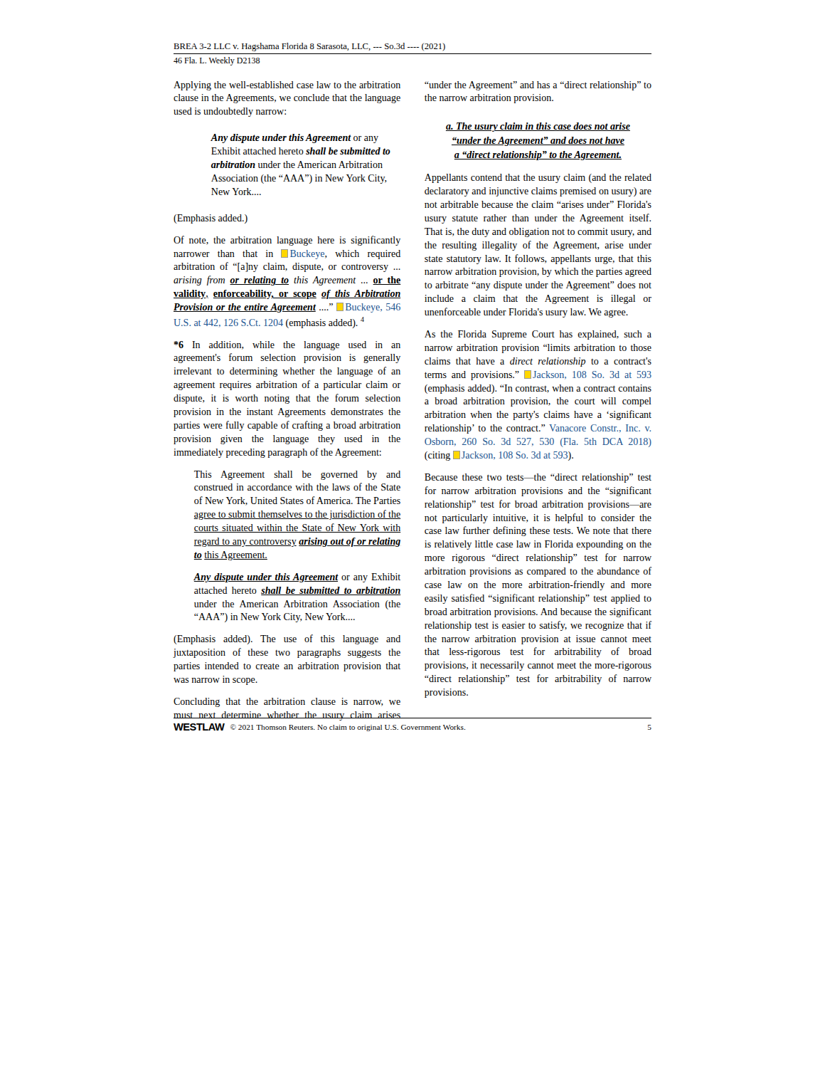BREA 3-2 LLC v. Hagshama Florida 8 Sarasota, LLC, --- So.3d ---- (2021)
46 Fla. L. Weekly D2138
Applying the well-established case law to the arbitration clause in the Agreements, we conclude that the language used is undoubtedly narrow:
Any dispute under this Agreement or any Exhibit attached hereto shall be submitted to arbitration under the American Arbitration Association (the “AAA”) in New York City, New York....
(Emphasis added.)
Of note, the arbitration language here is significantly narrower than that in Buckeye, which required arbitration of “[a]ny claim, dispute, or controversy ... arising from or relating to this Agreement ... or the validity, enforceability, or scope of this Arbitration Provision or the entire Agreement ....” Buckeye, 546 U.S. at 442, 126 S.Ct. 1204 (emphasis added). 4
*6 In addition, while the language used in an agreement's forum selection provision is generally irrelevant to determining whether the language of an agreement requires arbitration of a particular claim or dispute, it is worth noting that the forum selection provision in the instant Agreements demonstrates the parties were fully capable of crafting a broad arbitration provision given the language they used in the immediately preceding paragraph of the Agreement:
This Agreement shall be governed by and construed in accordance with the laws of the State of New York, United States of America. The Parties agree to submit themselves to the jurisdiction of the courts situated within the State of New York with regard to any controversy arising out of or relating to this Agreement.
Any dispute under this Agreement or any Exhibit attached hereto shall be submitted to arbitration under the American Arbitration Association (the “AAA”) in New York City, New York....
(Emphasis added). The use of this language and juxtaposition of these two paragraphs suggests the parties intended to create an arbitration provision that was narrow in scope.
Concluding that the arbitration clause is narrow, we must next determine whether the usury claim arises “under the Agreement” and has a “direct relationship” to the narrow arbitration provision.
a. The usury claim in this case does not arise
“under the Agreement” and does not have
a “direct relationship” to the Agreement.
Appellants contend that the usury claim (and the related declaratory and injunctive claims premised on usury) are not arbitrable because the claim “arises under” Florida's usury statute rather than under the Agreement itself. That is, the duty and obligation not to commit usury, and the resulting illegality of the Agreement, arise under state statutory law. It follows, appellants urge, that this narrow arbitration provision, by which the parties agreed to arbitrate “any dispute under the Agreement” does not include a claim that the Agreement is illegal or unenforceable under Florida's usury law. We agree.
As the Florida Supreme Court has explained, such a narrow arbitration provision “limits arbitration to those claims that have a direct relationship to a contract's terms and provisions.” Jackson, 108 So. 3d at 593 (emphasis added). “In contrast, when a contract contains a broad arbitration provision, the court will compel arbitration when the party's claims have a ‘significant relationship’ to the contract.” Vanacore Constr., Inc. v. Osborn, 260 So. 3d 527, 530 (Fla. 5th DCA 2018) (citing Jackson, 108 So. 3d at 593).
Because these two tests—the “direct relationship” test for narrow arbitration provisions and the “significant relationship” test for broad arbitration provisions—are not particularly intuitive, it is helpful to consider the case law further defining these tests. We note that there is relatively little case law in Florida expounding on the more rigorous “direct relationship” test for narrow arbitration provisions as compared to the abundance of case law on the more arbitration-friendly and more easily satisfied “significant relationship” test applied to broad arbitration provisions. And because the significant relationship test is easier to satisfy, we recognize that if the narrow arbitration provision at issue cannot meet that less-rigorous test for arbitrability of broad provisions, it necessarily cannot meet the more-rigorous “direct relationship” test for arbitrability of narrow provisions.
WESTLAW © 2021 Thomson Reuters. No claim to original U.S. Government Works. 5